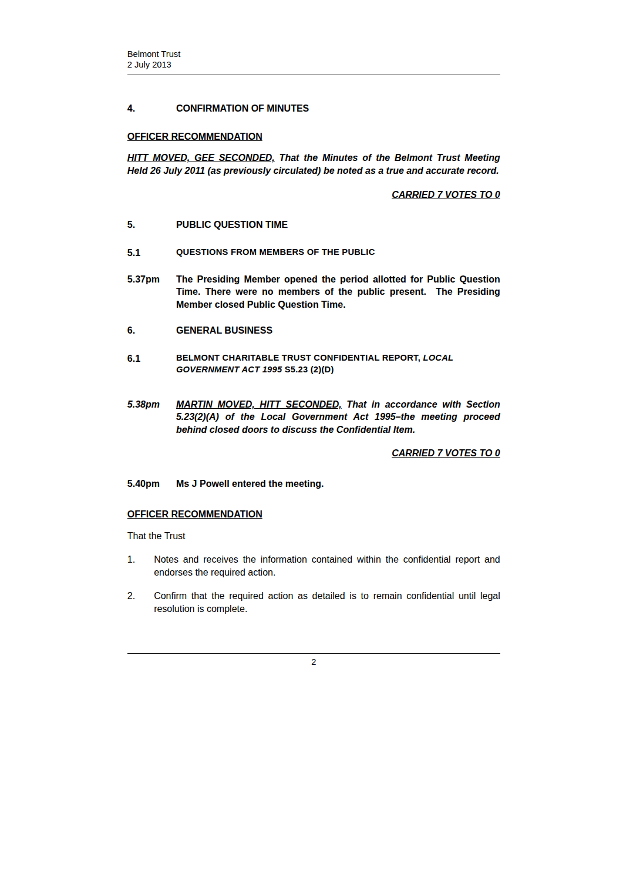Belmont Trust
2 July 2013
4.
CONFIRMATION OF MINUTES
OFFICER RECOMMENDATION
HITT MOVED, GEE SECONDED, That the Minutes of the Belmont Trust Meeting Held 26 July 2011 (as previously circulated) be noted as a true and accurate record.
CARRIED 7 VOTES TO 0
5.
PUBLIC QUESTION TIME
5.1
QUESTIONS FROM MEMBERS OF THE PUBLIC
5.37pm
The Presiding Member opened the period allotted for Public Question Time. There were no members of the public present. The Presiding Member closed Public Question Time.
6.
GENERAL BUSINESS
6.1
BELMONT CHARITABLE TRUST CONFIDENTIAL REPORT, LOCAL GOVERNMENT ACT 1995 S5.23 (2)(D)
5.38pm
MARTIN MOVED, HITT SECONDED, That in accordance with Section 5.23(2)(A) of the Local Government Act 1995–the meeting proceed behind closed doors to discuss the Confidential Item.
CARRIED 7 VOTES TO 0
5.40pm
Ms J Powell entered the meeting.
OFFICER RECOMMENDATION
That the Trust
Notes and receives the information contained within the confidential report and endorses the required action.
Confirm that the required action as detailed is to remain confidential until legal resolution is complete.
2